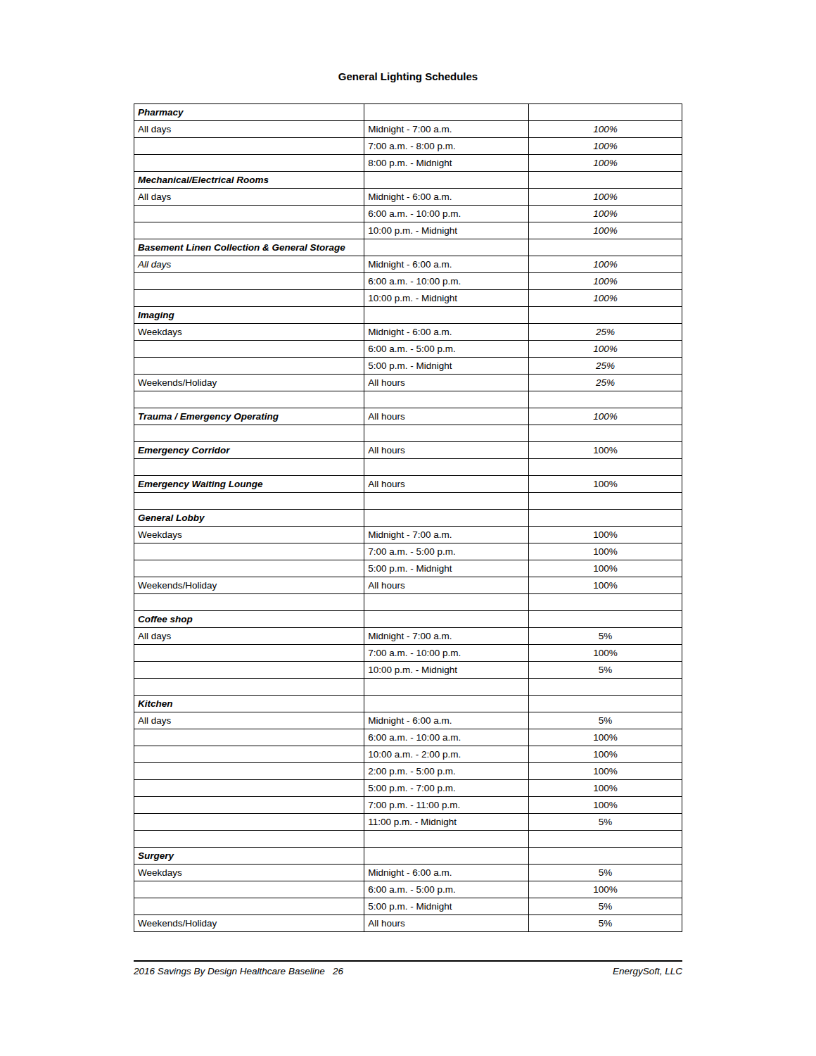General Lighting Schedules
| Pharmacy | | |
| All days | Midnight - 7:00 a.m. | 100% |
| | 7:00 a.m. - 8:00 p.m. | 100% |
| | 8:00 p.m. - Midnight | 100% |
| Mechanical/Electrical Rooms | | |
| All days | Midnight - 6:00 a.m. | 100% |
| | 6:00 a.m. - 10:00 p.m. | 100% |
| | 10:00 p.m. - Midnight | 100% |
| Basement Linen Collection & General Storage | | |
| All days | Midnight - 6:00 a.m. | 100% |
| | 6:00 a.m. - 10:00 p.m. | 100% |
| | 10:00 p.m. - Midnight | 100% |
| Imaging | | |
| Weekdays | Midnight - 6:00 a.m. | 25% |
| | 6:00 a.m. - 5:00 p.m. | 100% |
| | 5:00 p.m. - Midnight | 25% |
| Weekends/Holiday | All hours | 25% |
| Trauma / Emergency Operating | All hours | 100% |
| Emergency Corridor | All hours | 100% |
| Emergency Waiting Lounge | All hours | 100% |
| General Lobby | | |
| Weekdays | Midnight - 7:00 a.m. | 100% |
| | 7:00 a.m. - 5:00 p.m. | 100% |
| | 5:00 p.m. - Midnight | 100% |
| Weekends/Holiday | All hours | 100% |
| Coffee shop | | |
| All days | Midnight - 7:00 a.m. | 5% |
| | 7:00 a.m. - 10:00 p.m. | 100% |
| | 10:00 p.m. - Midnight | 5% |
| Kitchen | | |
| All days | Midnight - 6:00 a.m. | 5% |
| | 6:00 a.m. - 10:00 a.m. | 100% |
| | 10:00 a.m. - 2:00 p.m. | 100% |
| | 2:00 p.m. - 5:00 p.m. | 100% |
| | 5:00 p.m. - 7:00 p.m. | 100% |
| | 7:00 p.m. - 11:00 p.m. | 100% |
| | 11:00 p.m. - Midnight | 5% |
| Surgery | | |
| Weekdays | Midnight - 6:00 a.m. | 5% |
| | 6:00 a.m. - 5:00 p.m. | 100% |
| | 5:00 p.m. - Midnight | 5% |
| Weekends/Holiday | All hours | 5% |
2016 Savings By Design Healthcare Baseline 26 EnergySoft, LLC